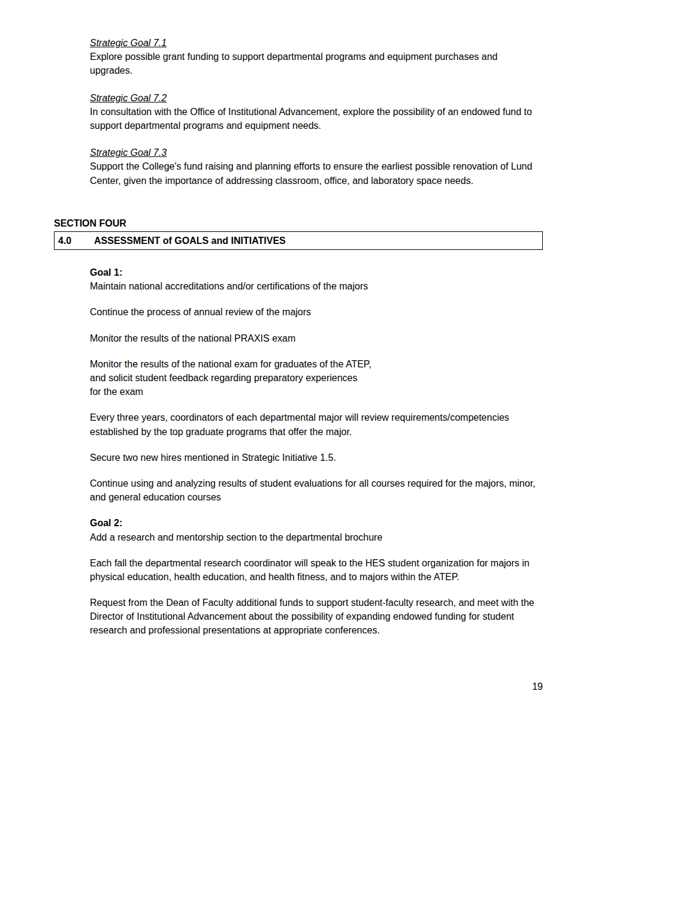Strategic Goal 7.1
Explore possible grant funding to support departmental programs and equipment purchases and upgrades.
Strategic Goal 7.2
In consultation with the Office of Institutional Advancement, explore the possibility of an endowed fund to support departmental programs and equipment needs.
Strategic Goal 7.3
Support the College's fund raising and planning efforts to ensure the earliest possible renovation of Lund Center, given the importance of addressing classroom, office, and laboratory space needs.
SECTION FOUR
4.0 ASSESSMENT of GOALS and INITIATIVES
Goal 1:
Maintain national accreditations and/or certifications of the majors
Continue the process of annual review of the majors
Monitor the results of the national PRAXIS exam
Monitor the results of the national exam for graduates of the ATEP,
and solicit student feedback regarding preparatory experiences
for the exam
Every three years, coordinators of each departmental major will review requirements/competencies established by the top graduate programs that offer the major.
Secure two new hires mentioned in Strategic Initiative 1.5.
Continue using and analyzing results of student evaluations for all courses required for the majors, minor, and general education courses
Goal 2:
Add a research and mentorship section to the departmental brochure
Each fall the departmental research coordinator will speak to the HES student organization for majors in physical education, health education, and health fitness, and to majors within the ATEP.
Request from the Dean of Faculty additional funds to support student-faculty research, and meet with the Director of Institutional Advancement about the possibility of expanding endowed funding for student research and professional presentations at appropriate conferences.
19